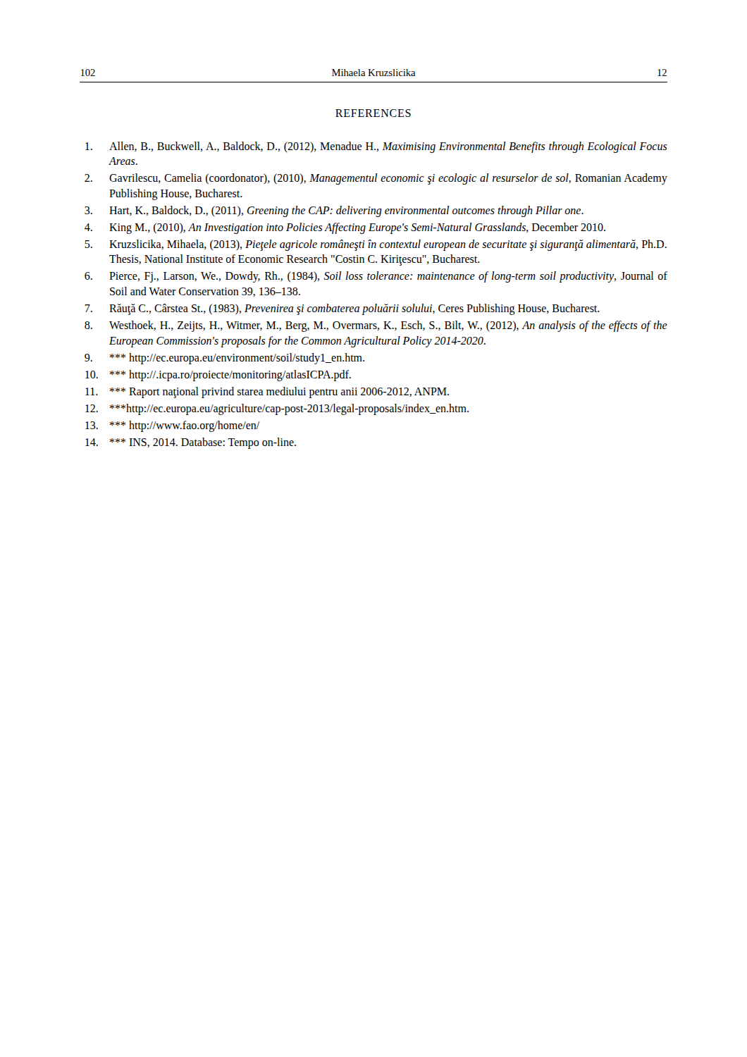102 Mihaela Kruzslicika 12
REFERENCES
Allen, B., Buckwell, A., Baldock, D., (2012), Menadue H., Maximising Environmental Benefits through Ecological Focus Areas.
Gavrilescu, Camelia (coordonator), (2010), Managementul economic şi ecologic al resurselor de sol, Romanian Academy Publishing House, Bucharest.
Hart, K., Baldock, D., (2011), Greening the CAP: delivering environmental outcomes through Pillar one.
King M., (2010), An Investigation into Policies Affecting Europe's Semi-Natural Grasslands, December 2010.
Kruzslicika, Mihaela, (2013), Pieţele agricole româneşti în contextul european de securitate şi siguranţă alimentară, Ph.D. Thesis, National Institute of Economic Research "Costin C. Kiriţescu", Bucharest.
Pierce, Fj., Larson, We., Dowdy, Rh., (1984), Soil loss tolerance: maintenance of long-term soil productivity, Journal of Soil and Water Conservation 39, 136–138.
Răuţă C., Cârstea St., (1983), Prevenirea şi combaterea poluării solului, Ceres Publishing House, Bucharest.
Westhoek, H., Zeijts, H., Witmer, M., Berg, M., Overmars, K., Esch, S., Bilt, W., (2012), An analysis of the effects of the European Commission's proposals for the Common Agricultural Policy 2014-2020.
*** http://ec.europa.eu/environment/soil/study1_en.htm.
*** http://.icpa.ro/proiecte/monitoring/atlasICPA.pdf.
*** Raport naţional privind starea mediului pentru anii 2006-2012, ANPM.
***http://ec.europa.eu/agriculture/cap-post-2013/legal-proposals/index_en.htm.
*** http://www.fao.org/home/en/
*** INS, 2014. Database: Tempo on-line.